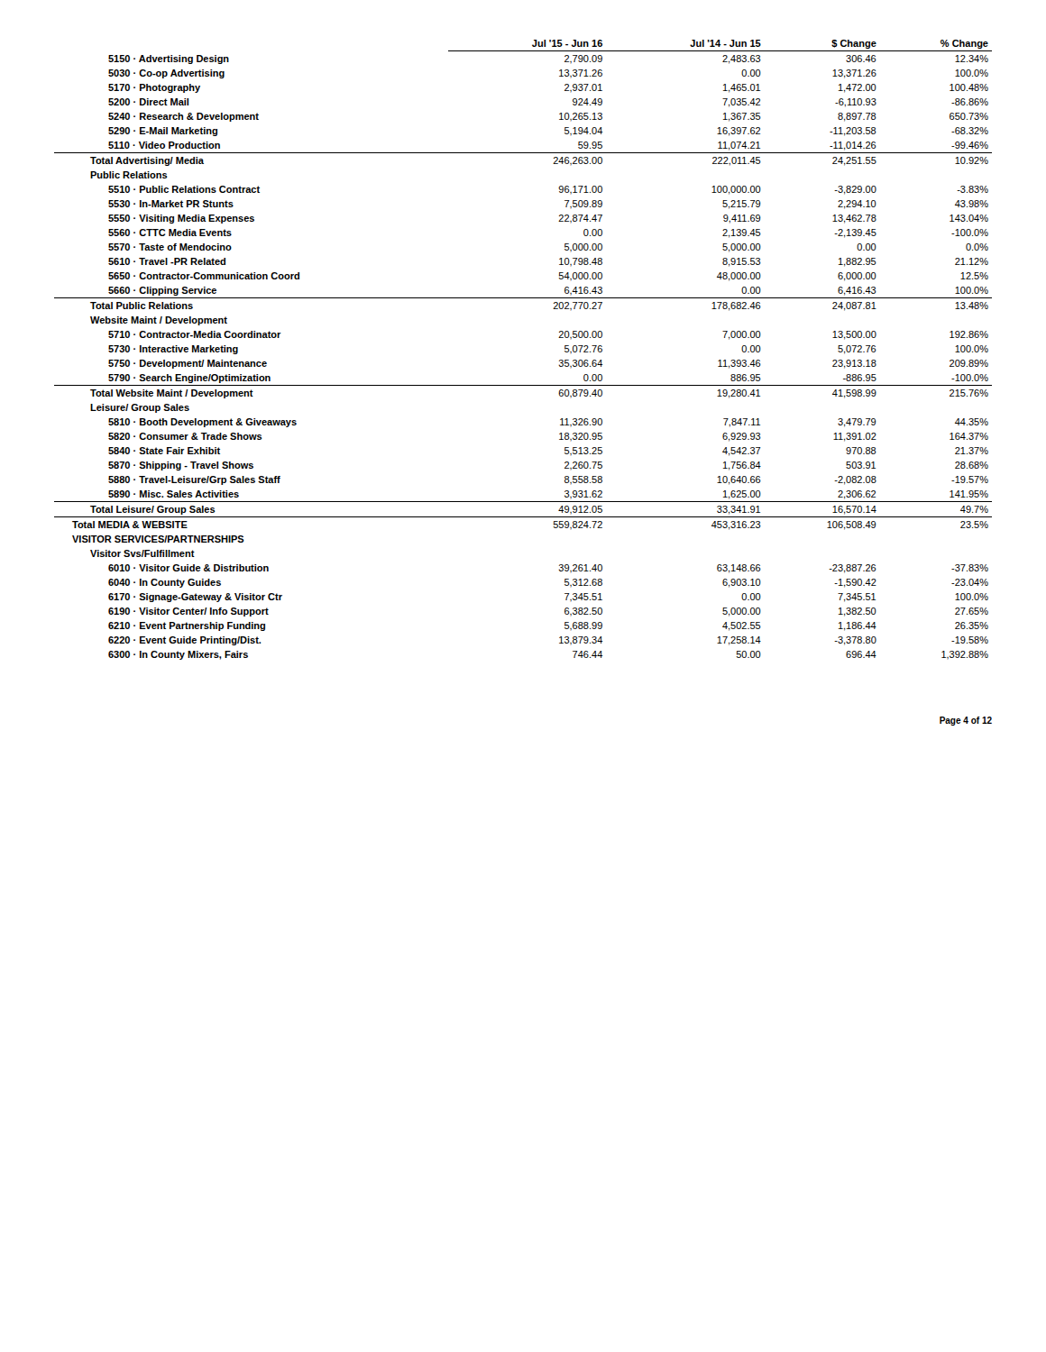| | Jul '15 - Jun 16 | Jul '14 - Jun 15 | $ Change | % Change |
| --- | --- | --- | --- | --- |
| 5150 · Advertising Design | 2,790.09 | 2,483.63 | 306.46 | 12.34% |
| 5030 · Co-op Advertising | 13,371.26 | 0.00 | 13,371.26 | 100.0% |
| 5170 · Photography | 2,937.01 | 1,465.01 | 1,472.00 | 100.48% |
| 5200 · Direct Mail | 924.49 | 7,035.42 | -6,110.93 | -86.86% |
| 5240 · Research & Development | 10,265.13 | 1,367.35 | 8,897.78 | 650.73% |
| 5290 · E-Mail Marketing | 5,194.04 | 16,397.62 | -11,203.58 | -68.32% |
| 5110 · Video Production | 59.95 | 11,074.21 | -11,014.26 | -99.46% |
| Total Advertising/ Media | 246,263.00 | 222,011.45 | 24,251.55 | 10.92% |
| Public Relations | | | | |
| 5510 · Public Relations Contract | 96,171.00 | 100,000.00 | -3,829.00 | -3.83% |
| 5530 · In-Market PR Stunts | 7,509.89 | 5,215.79 | 2,294.10 | 43.98% |
| 5550 · Visiting Media Expenses | 22,874.47 | 9,411.69 | 13,462.78 | 143.04% |
| 5560 · CTTC Media Events | 0.00 | 2,139.45 | -2,139.45 | -100.0% |
| 5570 · Taste of Mendocino | 5,000.00 | 5,000.00 | 0.00 | 0.0% |
| 5610 · Travel -PR Related | 10,798.48 | 8,915.53 | 1,882.95 | 21.12% |
| 5650 · Contractor-Communication Coord | 54,000.00 | 48,000.00 | 6,000.00 | 12.5% |
| 5660 · Clipping Service | 6,416.43 | 0.00 | 6,416.43 | 100.0% |
| Total Public Relations | 202,770.27 | 178,682.46 | 24,087.81 | 13.48% |
| Website Maint / Development | | | | |
| 5710 · Contractor-Media Coordinator | 20,500.00 | 7,000.00 | 13,500.00 | 192.86% |
| 5730 · Interactive Marketing | 5,072.76 | 0.00 | 5,072.76 | 100.0% |
| 5750 · Development/ Maintenance | 35,306.64 | 11,393.46 | 23,913.18 | 209.89% |
| 5790 · Search Engine/Optimization | 0.00 | 886.95 | -886.95 | -100.0% |
| Total Website Maint / Development | 60,879.40 | 19,280.41 | 41,598.99 | 215.76% |
| Leisure/ Group Sales | | | | |
| 5810 · Booth Development & Giveaways | 11,326.90 | 7,847.11 | 3,479.79 | 44.35% |
| 5820 · Consumer & Trade Shows | 18,320.95 | 6,929.93 | 11,391.02 | 164.37% |
| 5840 · State Fair Exhibit | 5,513.25 | 4,542.37 | 970.88 | 21.37% |
| 5870 · Shipping - Travel Shows | 2,260.75 | 1,756.84 | 503.91 | 28.68% |
| 5880 · Travel-Leisure/Grp Sales Staff | 8,558.58 | 10,640.66 | -2,082.08 | -19.57% |
| 5890 · Misc. Sales Activities | 3,931.62 | 1,625.00 | 2,306.62 | 141.95% |
| Total Leisure/ Group Sales | 49,912.05 | 33,341.91 | 16,570.14 | 49.7% |
| Total MEDIA & WEBSITE | 559,824.72 | 453,316.23 | 106,508.49 | 23.5% |
| VISITOR SERVICES/PARTNERSHIPS | | | | |
| Visitor Svs/Fulfillment | | | | |
| 6010 · Visitor Guide & Distribution | 39,261.40 | 63,148.66 | -23,887.26 | -37.83% |
| 6040 · In County Guides | 5,312.68 | 6,903.10 | -1,590.42 | -23.04% |
| 6170 · Signage-Gateway & Visitor Ctr | 7,345.51 | 0.00 | 7,345.51 | 100.0% |
| 6190 · Visitor Center/ Info Support | 6,382.50 | 5,000.00 | 1,382.50 | 27.65% |
| 6210 · Event Partnership Funding | 5,688.99 | 4,502.55 | 1,186.44 | 26.35% |
| 6220 · Event Guide Printing/Dist. | 13,879.34 | 17,258.14 | -3,378.80 | -19.58% |
| 6300 · In County Mixers, Fairs | 746.44 | 50.00 | 696.44 | 1,392.88% |
Page 4 of 12